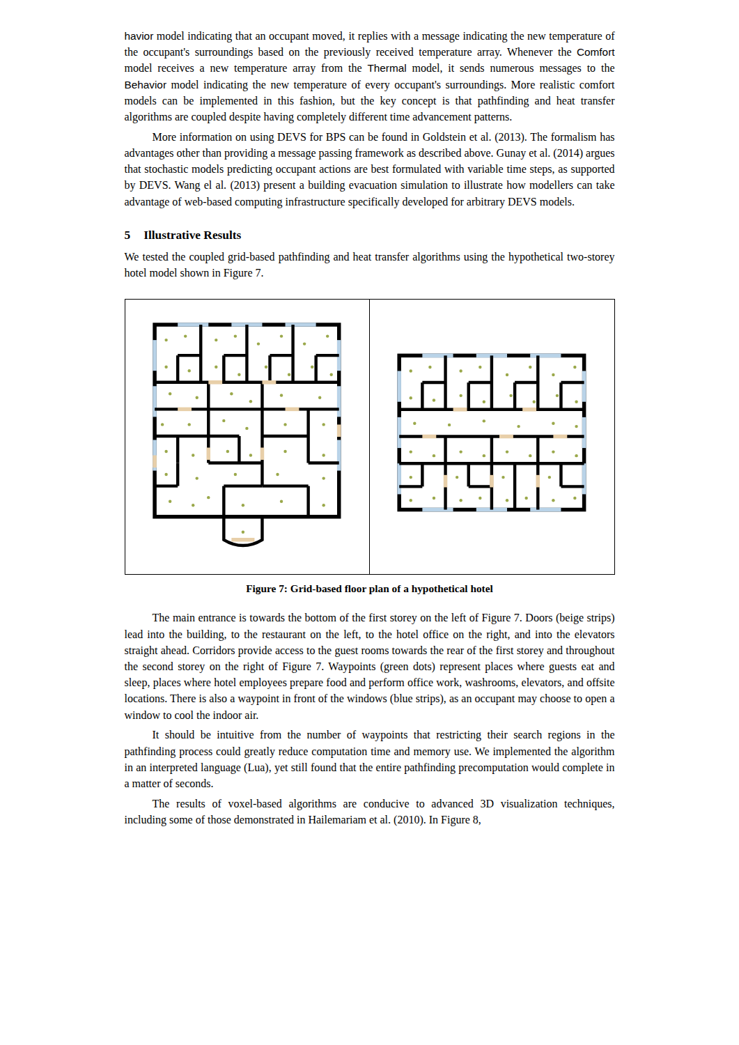havior model indicating that an occupant moved, it replies with a message indicating the new temperature of the occupant's surroundings based on the previously received temperature array. Whenever the Comfort model receives a new temperature array from the Thermal model, it sends numerous messages to the Behavior model indicating the new temperature of every occupant's surroundings. More realistic comfort models can be implemented in this fashion, but the key concept is that pathfinding and heat transfer algorithms are coupled despite having completely different time advancement patterns.
More information on using DEVS for BPS can be found in Goldstein et al. (2013). The formalism has advantages other than providing a message passing framework as described above. Gunay et al. (2014) argues that stochastic models predicting occupant actions are best formulated with variable time steps, as supported by DEVS. Wang el al. (2013) present a building evacuation simulation to illustrate how modellers can take advantage of web-based computing infrastructure specifically developed for arbitrary DEVS models.
5 Illustrative Results
We tested the coupled grid-based pathfinding and heat transfer algorithms using the hypothetical two-storey hotel model shown in Figure 7.
Figure 7: Grid-based floor plan of a hypothetical hotel
The main entrance is towards the bottom of the first storey on the left of Figure 7. Doors (beige strips) lead into the building, to the restaurant on the left, to the hotel office on the right, and into the elevators straight ahead. Corridors provide access to the guest rooms towards the rear of the first storey and throughout the second storey on the right of Figure 7. Waypoints (green dots) represent places where guests eat and sleep, places where hotel employees prepare food and perform office work, washrooms, elevators, and offsite locations. There is also a waypoint in front of the windows (blue strips), as an occupant may choose to open a window to cool the indoor air.
It should be intuitive from the number of waypoints that restricting their search regions in the pathfinding process could greatly reduce computation time and memory use. We implemented the algorithm in an interpreted language (Lua), yet still found that the entire pathfinding precomputation would complete in a matter of seconds.
The results of voxel-based algorithms are conducive to advanced 3D visualization techniques, including some of those demonstrated in Hailemariam et al. (2010). In Figure 8,